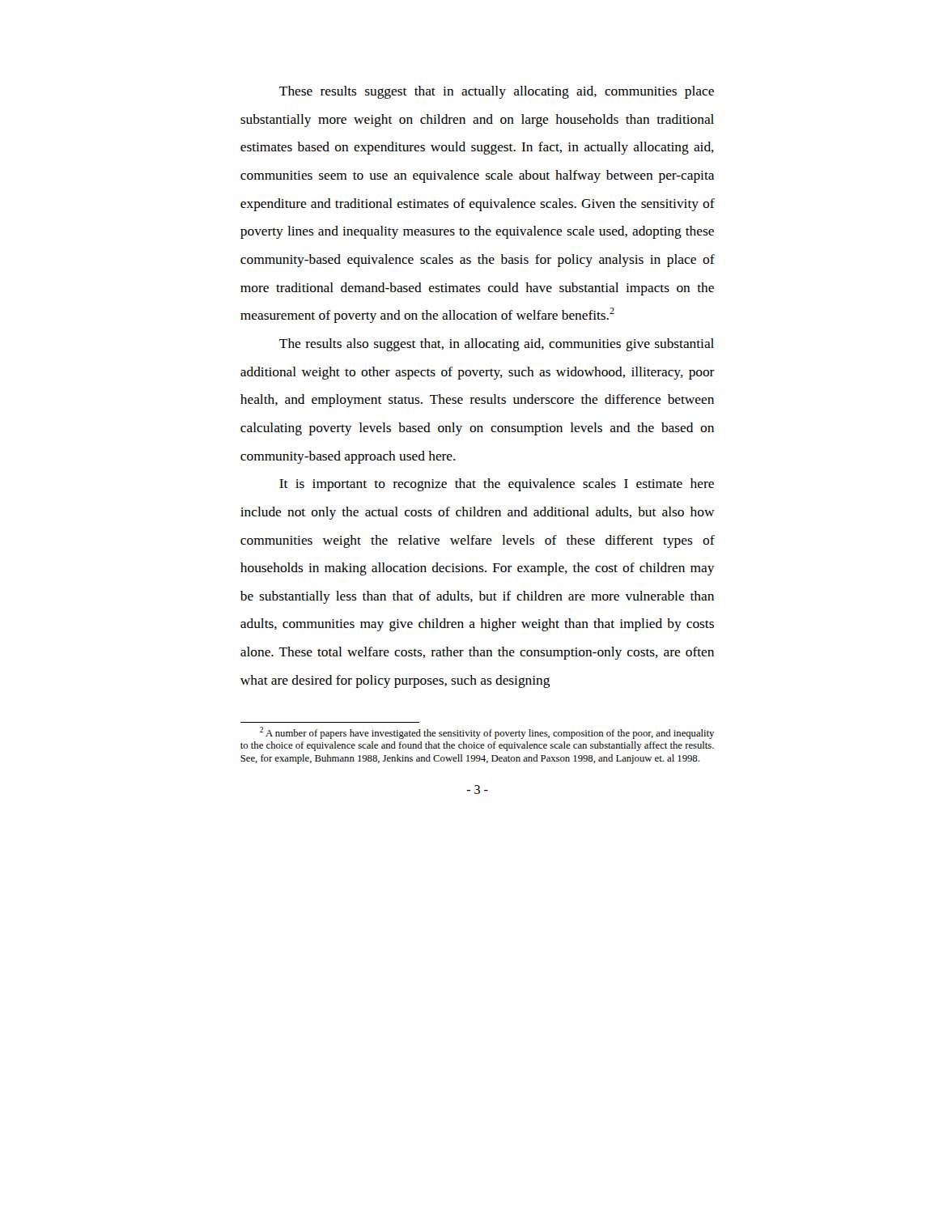These results suggest that in actually allocating aid, communities place substantially more weight on children and on large households than traditional estimates based on expenditures would suggest. In fact, in actually allocating aid, communities seem to use an equivalence scale about halfway between per-capita expenditure and traditional estimates of equivalence scales. Given the sensitivity of poverty lines and inequality measures to the equivalence scale used, adopting these community-based equivalence scales as the basis for policy analysis in place of more traditional demand-based estimates could have substantial impacts on the measurement of poverty and on the allocation of welfare benefits.2
The results also suggest that, in allocating aid, communities give substantial additional weight to other aspects of poverty, such as widowhood, illiteracy, poor health, and employment status. These results underscore the difference between calculating poverty levels based only on consumption levels and the based on community-based approach used here.
It is important to recognize that the equivalence scales I estimate here include not only the actual costs of children and additional adults, but also how communities weight the relative welfare levels of these different types of households in making allocation decisions. For example, the cost of children may be substantially less than that of adults, but if children are more vulnerable than adults, communities may give children a higher weight than that implied by costs alone. These total welfare costs, rather than the consumption-only costs, are often what are desired for policy purposes, such as designing
2 A number of papers have investigated the sensitivity of poverty lines, composition of the poor, and inequality to the choice of equivalence scale and found that the choice of equivalence scale can substantially affect the results. See, for example, Buhmann 1988, Jenkins and Cowell 1994, Deaton and Paxson 1998, and Lanjouw et. al 1998.
- 3 -